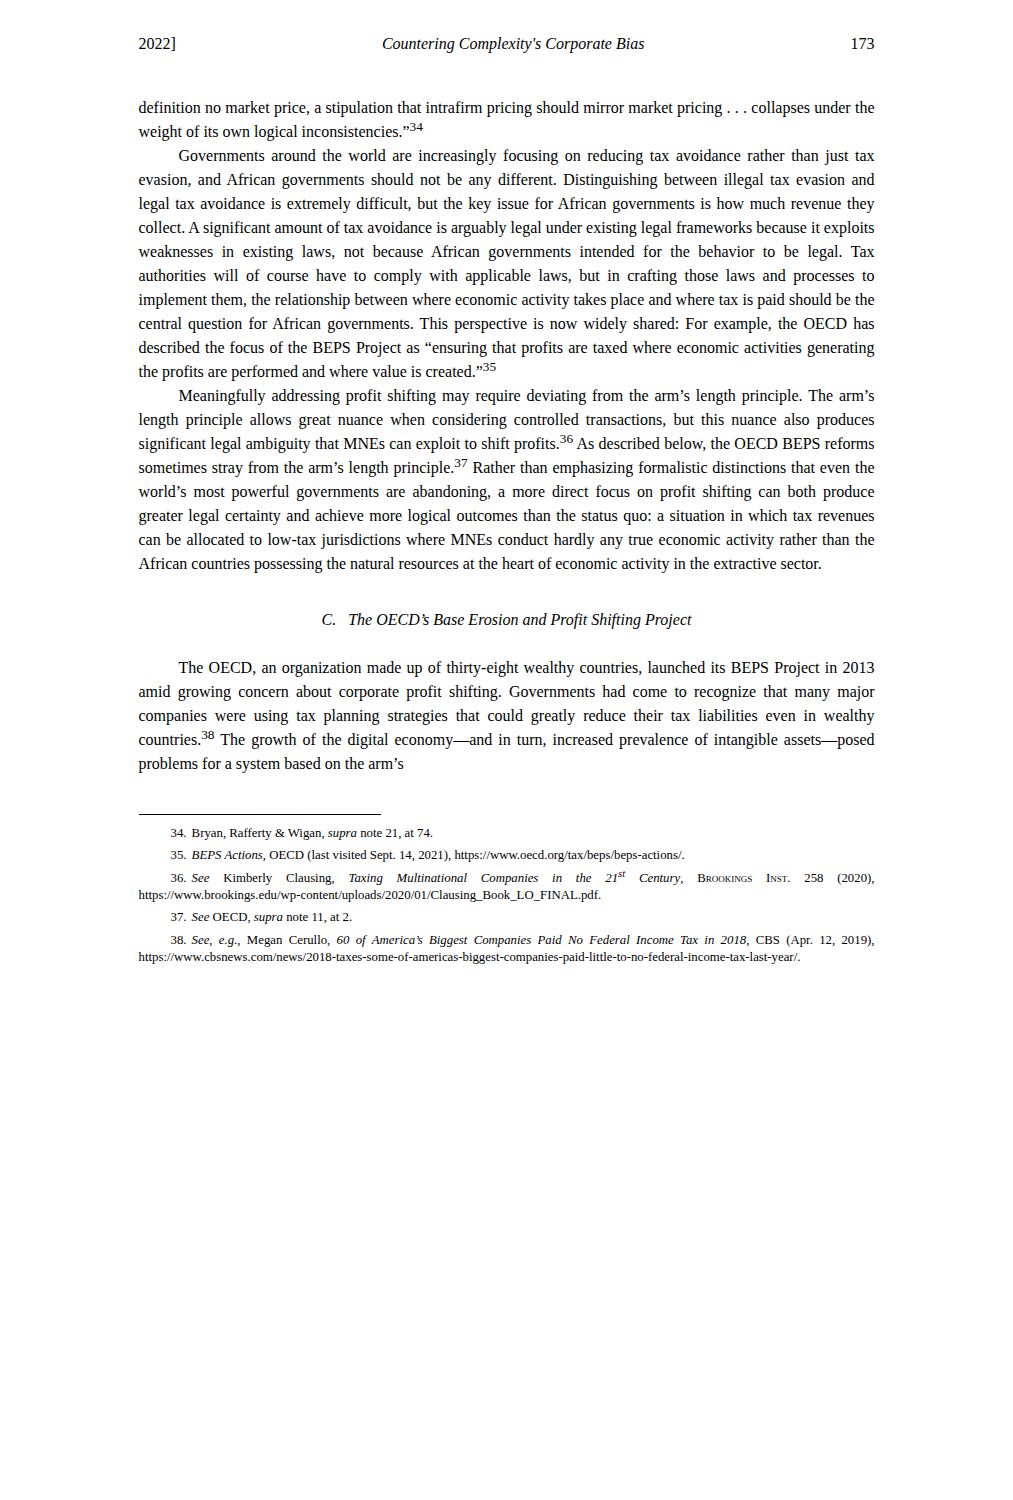2022] Countering Complexity's Corporate Bias 173
definition no market price, a stipulation that intrafirm pricing should mirror market pricing . . . collapses under the weight of its own logical inconsistencies.”34
Governments around the world are increasingly focusing on reducing tax avoidance rather than just tax evasion, and African governments should not be any different. Distinguishing between illegal tax evasion and legal tax avoidance is extremely difficult, but the key issue for African governments is how much revenue they collect. A significant amount of tax avoidance is arguably legal under existing legal frameworks because it exploits weaknesses in existing laws, not because African governments intended for the behavior to be legal. Tax authorities will of course have to comply with applicable laws, but in crafting those laws and processes to implement them, the relationship between where economic activity takes place and where tax is paid should be the central question for African governments. This perspective is now widely shared: For example, the OECD has described the focus of the BEPS Project as “ensuring that profits are taxed where economic activities generating the profits are performed and where value is created.”35
Meaningfully addressing profit shifting may require deviating from the arm’s length principle. The arm’s length principle allows great nuance when considering controlled transactions, but this nuance also produces significant legal ambiguity that MNEs can exploit to shift profits.36 As described below, the OECD BEPS reforms sometimes stray from the arm’s length principle.37 Rather than emphasizing formalistic distinctions that even the world’s most powerful governments are abandoning, a more direct focus on profit shifting can both produce greater legal certainty and achieve more logical outcomes than the status quo: a situation in which tax revenues can be allocated to low-tax jurisdictions where MNEs conduct hardly any true economic activity rather than the African countries possessing the natural resources at the heart of economic activity in the extractive sector.
C. The OECD’s Base Erosion and Profit Shifting Project
The OECD, an organization made up of thirty-eight wealthy countries, launched its BEPS Project in 2013 amid growing concern about corporate profit shifting. Governments had come to recognize that many major companies were using tax planning strategies that could greatly reduce their tax liabilities even in wealthy countries.38 The growth of the digital economy—and in turn, increased prevalence of intangible assets—posed problems for a system based on the arm’s
34. Bryan, Rafferty & Wigan, supra note 21, at 74.
35. BEPS Actions, OECD (last visited Sept. 14, 2021), https://www.oecd.org/tax/beps/beps-actions/.
36. See Kimberly Clausing, Taxing Multinational Companies in the 21st Century, Brookings Inst. 258 (2020), https://www.brookings.edu/wp-content/uploads/2020/01/Clausing_Book_LO_FINAL.pdf.
37. See OECD, supra note 11, at 2.
38. See, e.g., Megan Cerullo, 60 of America’s Biggest Companies Paid No Federal Income Tax in 2018, CBS (Apr. 12, 2019), https://www.cbsnews.com/news/2018-taxes-some-of-americas-biggest-companies-paid-little-to-no-federal-income-tax-last-year/.